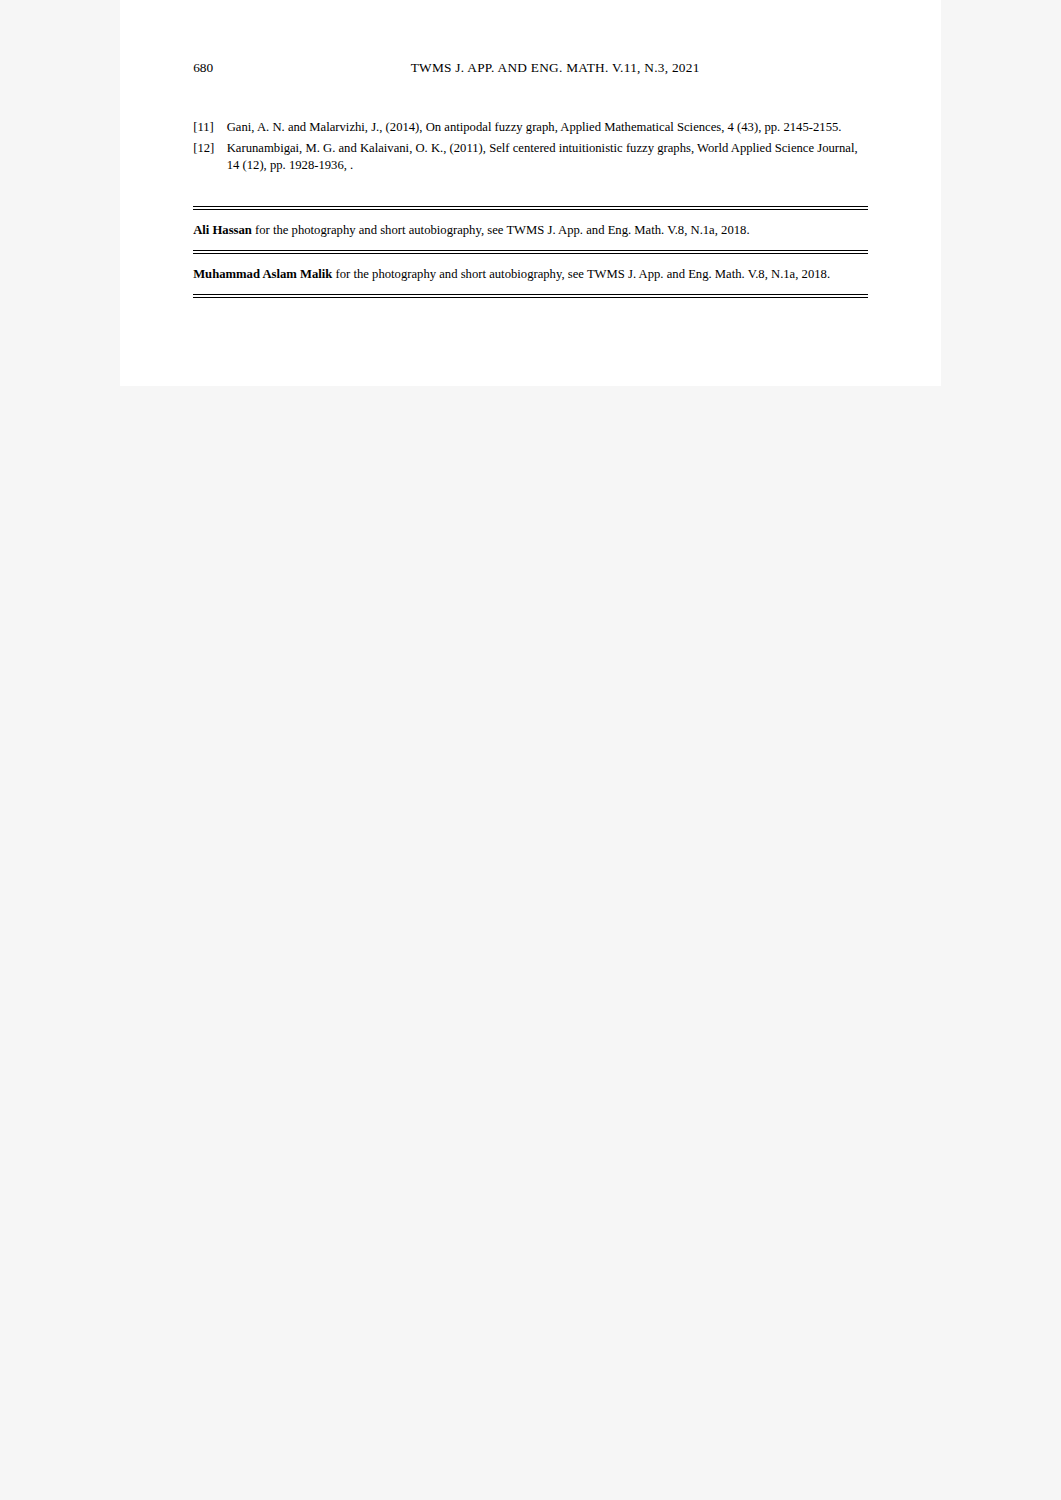680 TWMS J. APP. AND ENG. MATH. V.11, N.3, 2021
[11] Gani, A. N. and Malarvizhi, J., (2014), On antipodal fuzzy graph, Applied Mathematical Sciences, 4 (43), pp. 2145-2155.
[12] Karunambigai, M. G. and Kalaivani, O. K., (2011), Self centered intuitionistic fuzzy graphs, World Applied Science Journal, 14 (12), pp. 1928-1936, .
Ali Hassan for the photography and short autobiography, see TWMS J. App. and Eng. Math. V.8, N.1a, 2018.
Muhammad Aslam Malik for the photography and short autobiography, see TWMS J. App. and Eng. Math. V.8, N.1a, 2018.